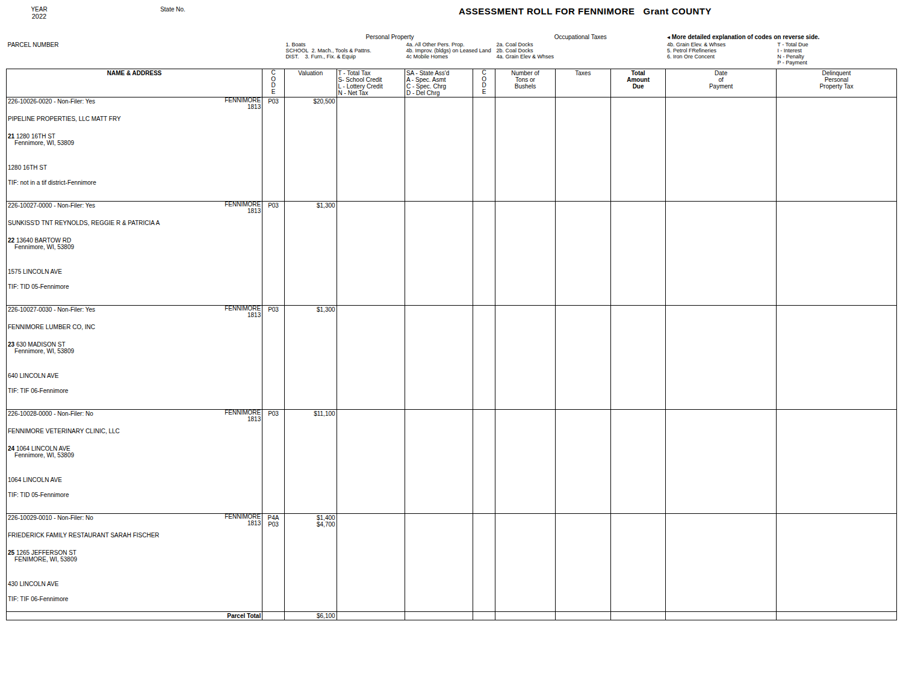| / YEAR / State No. / / 2022 / / | ASSESSMENT ROLL FOR FENNIMORE Grant COUNTY |
| | Personal Property | Occupational Taxes | ◂ More detailed explanation of codes on reverse side. |
| PARCEL NUMBER | | 1. Boats SCHOOL 2. Mach., Tools & Pattns. DIST. 3. Furn., Fix. & Equip | 4a. All Other Pers. Prop. 4b. Improv. (bldgs) on Leased Land 4c Mobile Homes | 2a. Coal Docks 2b. Coal Docks 4a. Grain Elev & Whses | 4b. Grain Elev. & Whses 5. Petrol FRefineries 6. Iron Ore Concent | T - Total Due I - Interest N - Penalty P - Payment |
| NAME & ADDRESS | C O D E | Valuation | T - Total Tax S- School Credit L - Lottery Credit N - Net Tax | SA - State Ass'd A - Spec. Asmt C - Spec. Chrg D - Del Chrg | C O D E | Number of Tons or Bushels | Taxes | Total Amount Due | Date of Payment | Delinquent Personal Property Tax |
| 226-10026-0020 - Non-Filer: Yes FENNIMORE 1813 PIPELINE PROPERTIES, LLC MATT FRY 21 1280 16TH ST Fennimore, WI, 53809 1280 16TH ST TIF: not in a tif district-Fennimore | P03 | $20,500 | | | | | | | | |
| 226-10027-0000 - Non-Filer: Yes FENNIMORE 1813 SUNKISS'D TNT REYNOLDS, REGGIE R & PATRICIA A 22 13640 BARTOW RD Fennimore, WI, 53809 1575 LINCOLN AVE TIF: TID 05-Fennimore | P03 | $1,300 | | | | | | | | |
| 226-10027-0030 - Non-Filer: Yes FENNIMORE 1813 FENNIMORE LUMBER CO, INC 23 630 MADISON ST Fennimore, WI, 53809 640 LINCOLN AVE TIF: TIF 06-Fennimore | P03 | $1,300 | | | | | | | | |
| 226-10028-0000 - Non-Filer: No FENNIMORE 1813 FENNIMORE VETERINARY CLINIC, LLC 24 1064 LINCOLN AVE Fennimore, WI, 53809 1064 LINCOLN AVE TIF: TID 05-Fennimore | P03 | $11,100 | | | | | | | | |
| 226-10029-0010 - Non-Filer: No FENNIMORE 1813 FRIEDERICK FAMILY RESTAURANT SARAH FISCHER 25 1265 JEFFERSON ST FENIMORE, WI, 53809 430 LINCOLN AVE TIF: TIF 06-Fennimore | P4A P03 | $1,400 $4,700 | | | | | | | | |
| Parcel Total | | $6,100 | | | | | | | | |